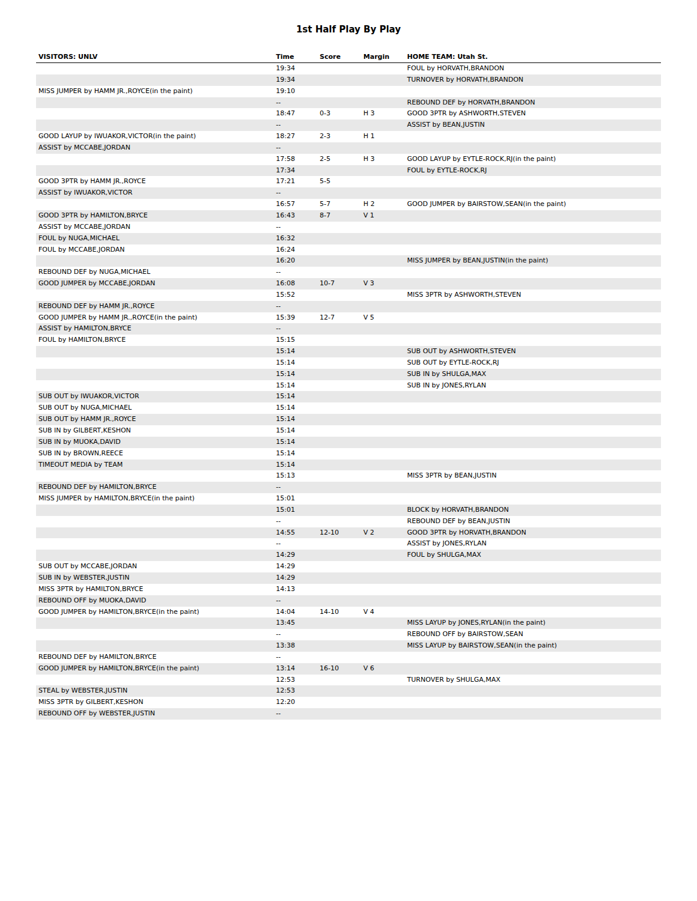1st Half Play By Play
| VISITORS: UNLV | Time | Score | Margin | HOME TEAM: Utah St. |
| --- | --- | --- | --- | --- |
| | 19:34 | | | FOUL by HORVATH,BRANDON |
| | 19:34 | | | TURNOVER by HORVATH,BRANDON |
| MISS JUMPER by HAMM JR.,ROYCE(in the paint) | 19:10 | | | |
| | -- | | | REBOUND DEF by HORVATH,BRANDON |
| | 18:47 | 0-3 | H 3 | GOOD 3PTR by ASHWORTH,STEVEN |
| | -- | | | ASSIST by BEAN,JUSTIN |
| GOOD LAYUP by IWUAKOR,VICTOR(in the paint) | 18:27 | 2-3 | H 1 | |
| ASSIST by MCCABE,JORDAN | -- | | | |
| | 17:58 | 2-5 | H 3 | GOOD LAYUP by EYTLE-ROCK,RJ(in the paint) |
| | 17:34 | | | FOUL by EYTLE-ROCK,RJ |
| GOOD 3PTR by HAMM JR.,ROYCE | 17:21 | 5-5 | | |
| ASSIST by IWUAKOR,VICTOR | -- | | | |
| | 16:57 | 5-7 | H 2 | GOOD JUMPER by BAIRSTOW,SEAN(in the paint) |
| GOOD 3PTR by HAMILTON,BRYCE | 16:43 | 8-7 | V 1 | |
| ASSIST by MCCABE,JORDAN | -- | | | |
| FOUL by NUGA,MICHAEL | 16:32 | | | |
| FOUL by MCCABE,JORDAN | 16:24 | | | |
| | 16:20 | | | MISS JUMPER by BEAN,JUSTIN(in the paint) |
| REBOUND DEF by NUGA,MICHAEL | -- | | | |
| GOOD JUMPER by MCCABE,JORDAN | 16:08 | 10-7 | V 3 | |
| | 15:52 | | | MISS 3PTR by ASHWORTH,STEVEN |
| REBOUND DEF by HAMM JR.,ROYCE | -- | | | |
| GOOD JUMPER by HAMM JR.,ROYCE(in the paint) | 15:39 | 12-7 | V 5 | |
| ASSIST by HAMILTON,BRYCE | -- | | | |
| FOUL by HAMILTON,BRYCE | 15:15 | | | |
| | 15:14 | | | SUB OUT by ASHWORTH,STEVEN |
| | 15:14 | | | SUB OUT by EYTLE-ROCK,RJ |
| | 15:14 | | | SUB IN by SHULGA,MAX |
| | 15:14 | | | SUB IN by JONES,RYLAN |
| SUB OUT by IWUAKOR,VICTOR | 15:14 | | | |
| SUB OUT by NUGA,MICHAEL | 15:14 | | | |
| SUB OUT by HAMM JR.,ROYCE | 15:14 | | | |
| SUB IN by GILBERT,KESHON | 15:14 | | | |
| SUB IN by MUOKA,DAVID | 15:14 | | | |
| SUB IN by BROWN,REECE | 15:14 | | | |
| TIMEOUT MEDIA by TEAM | 15:14 | | | |
| | 15:13 | | | MISS 3PTR by BEAN,JUSTIN |
| REBOUND DEF by HAMILTON,BRYCE | -- | | | |
| MISS JUMPER by HAMILTON,BRYCE(in the paint) | 15:01 | | | |
| | 15:01 | | | BLOCK by HORVATH,BRANDON |
| | -- | | | REBOUND DEF by BEAN,JUSTIN |
| | 14:55 | 12-10 | V 2 | GOOD 3PTR by HORVATH,BRANDON |
| | -- | | | ASSIST by JONES,RYLAN |
| | 14:29 | | | FOUL by SHULGA,MAX |
| SUB OUT by MCCABE,JORDAN | 14:29 | | | |
| SUB IN by WEBSTER,JUSTIN | 14:29 | | | |
| MISS 3PTR by HAMILTON,BRYCE | 14:13 | | | |
| REBOUND OFF by MUOKA,DAVID | -- | | | |
| GOOD JUMPER by HAMILTON,BRYCE(in the paint) | 14:04 | 14-10 | V 4 | |
| | 13:45 | | | MISS LAYUP by JONES,RYLAN(in the paint) |
| | -- | | | REBOUND OFF by BAIRSTOW,SEAN |
| | 13:38 | | | MISS LAYUP by BAIRSTOW,SEAN(in the paint) |
| REBOUND DEF by HAMILTON,BRYCE | -- | | | |
| GOOD JUMPER by HAMILTON,BRYCE(in the paint) | 13:14 | 16-10 | V 6 | |
| | 12:53 | | | TURNOVER by SHULGA,MAX |
| STEAL by WEBSTER,JUSTIN | 12:53 | | | |
| MISS 3PTR by GILBERT,KESHON | 12:20 | | | |
| REBOUND OFF by WEBSTER,JUSTIN | -- | | | |